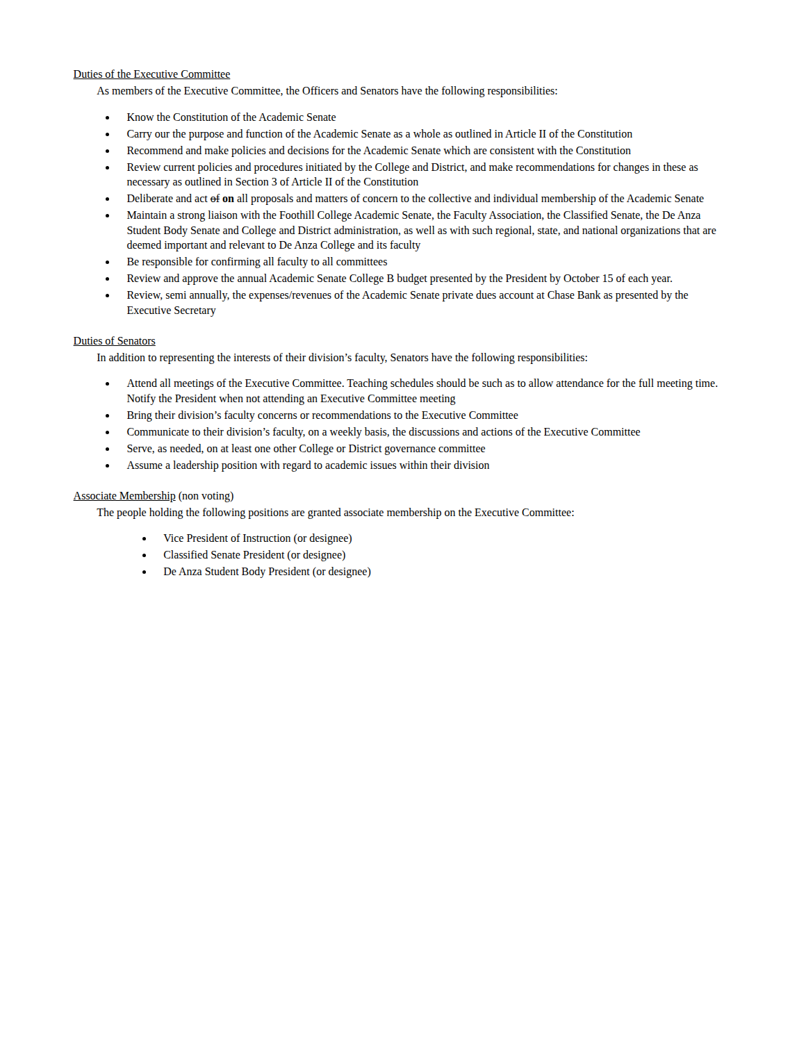Duties of the Executive Committee
As members of the Executive Committee, the Officers and Senators have the following responsibilities:
Know the Constitution of the Academic Senate
Carry our the purpose and function of the Academic Senate as a whole as outlined in Article II of the Constitution
Recommend and make policies and decisions for the Academic Senate which are consistent with the Constitution
Review current policies and procedures initiated by the College and District, and make recommendations for changes in these as necessary as outlined in Section 3 of Article II of the Constitution
Deliberate and act of on all proposals and matters of concern to the collective and individual membership of the Academic Senate
Maintain a strong liaison with the Foothill College Academic Senate, the Faculty Association, the Classified Senate, the De Anza Student Body Senate and College and District administration, as well as with such regional, state, and national organizations that are deemed important and relevant to De Anza College and its faculty
Be responsible for confirming all faculty to all committees
Review and approve the annual Academic Senate College B budget presented by the President by October 15 of each year.
Review, semi annually, the expenses/revenues of the Academic Senate private dues account at Chase Bank as presented by the Executive Secretary
Duties of Senators
In addition to representing the interests of their division’s faculty, Senators have the following responsibilities:
Attend all meetings of the Executive Committee. Teaching schedules should be such as to allow attendance for the full meeting time. Notify the President when not attending an Executive Committee meeting
Bring their division’s faculty concerns or recommendations to the Executive Committee
Communicate to their division’s faculty, on a weekly basis, the discussions and actions of the Executive Committee
Serve, as needed, on at least one other College or District governance committee
Assume a leadership position with regard to academic issues within their division
Associate Membership
(non voting)
The people holding the following positions are granted associate membership on the Executive Committee:
Vice President of Instruction (or designee)
Classified Senate President (or designee)
De Anza Student Body President (or designee)